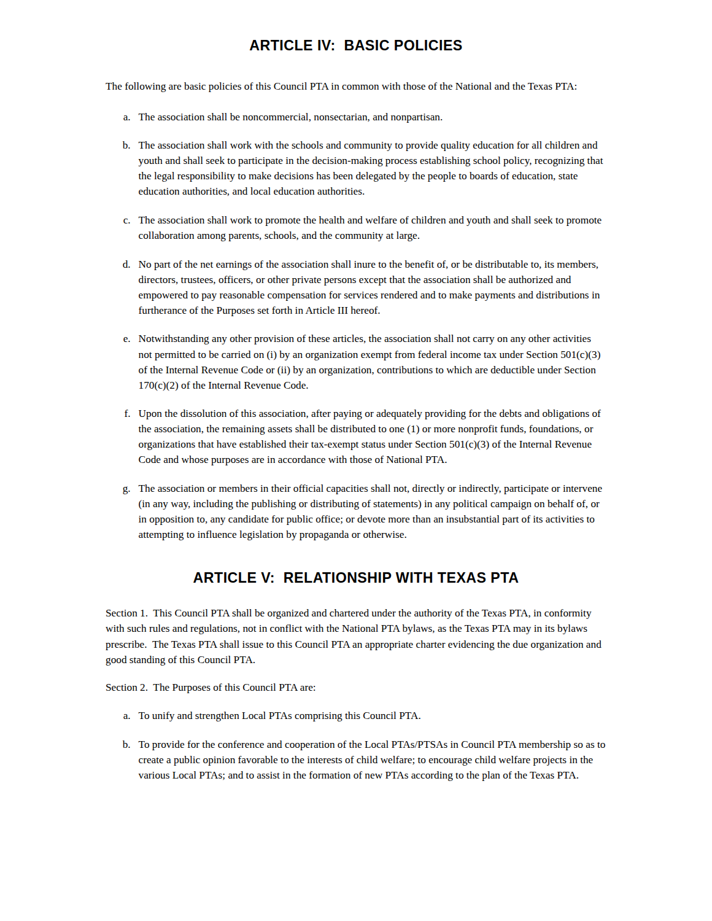ARTICLE IV: BASIC POLICIES
The following are basic policies of this Council PTA in common with those of the National and the Texas PTA:
The association shall be noncommercial, nonsectarian, and nonpartisan.
The association shall work with the schools and community to provide quality education for all children and youth and shall seek to participate in the decision-making process establishing school policy, recognizing that the legal responsibility to make decisions has been delegated by the people to boards of education, state education authorities, and local education authorities.
The association shall work to promote the health and welfare of children and youth and shall seek to promote collaboration among parents, schools, and the community at large.
No part of the net earnings of the association shall inure to the benefit of, or be distributable to, its members, directors, trustees, officers, or other private persons except that the association shall be authorized and empowered to pay reasonable compensation for services rendered and to make payments and distributions in furtherance of the Purposes set forth in Article III hereof.
Notwithstanding any other provision of these articles, the association shall not carry on any other activities not permitted to be carried on (i) by an organization exempt from federal income tax under Section 501(c)(3) of the Internal Revenue Code or (ii) by an organization, contributions to which are deductible under Section 170(c)(2) of the Internal Revenue Code.
Upon the dissolution of this association, after paying or adequately providing for the debts and obligations of the association, the remaining assets shall be distributed to one (1) or more nonprofit funds, foundations, or organizations that have established their tax-exempt status under Section 501(c)(3) of the Internal Revenue Code and whose purposes are in accordance with those of National PTA.
The association or members in their official capacities shall not, directly or indirectly, participate or intervene (in any way, including the publishing or distributing of statements) in any political campaign on behalf of, or in opposition to, any candidate for public office; or devote more than an insubstantial part of its activities to attempting to influence legislation by propaganda or otherwise.
ARTICLE V: RELATIONSHIP WITH TEXAS PTA
Section 1. This Council PTA shall be organized and chartered under the authority of the Texas PTA, in conformity with such rules and regulations, not in conflict with the National PTA bylaws, as the Texas PTA may in its bylaws prescribe. The Texas PTA shall issue to this Council PTA an appropriate charter evidencing the due organization and good standing of this Council PTA.
Section 2. The Purposes of this Council PTA are:
To unify and strengthen Local PTAs comprising this Council PTA.
To provide for the conference and cooperation of the Local PTAs/PTSAs in Council PTA membership so as to create a public opinion favorable to the interests of child welfare; to encourage child welfare projects in the various Local PTAs; and to assist in the formation of new PTAs according to the plan of the Texas PTA.